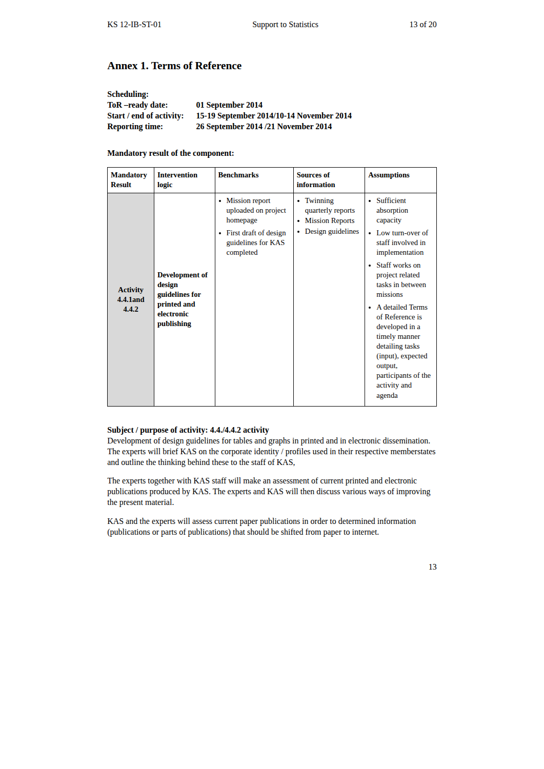KS 12-IB-ST-01 Support to Statistics 13 of 20
Annex 1. Terms of Reference
Scheduling:
| ToR –ready date: | 01 September 2014 |
| Start / end of activity: | 15-19 September 2014/10-14 November 2014 |
| Reporting time: | 26 September 2014 /21 November 2014 |
Mandatory result of the component:
| Mandatory Result | Intervention logic | Benchmarks | Sources of information | Assumptions |
| --- | --- | --- | --- | --- |
| Activity 4.4.1and 4.4.2 | Development of design guidelines for printed and electronic publishing | Mission report uploaded on project homepage First draft of design guidelines for KAS completed | Twinning quarterly reports Mission Reports Design guidelines | Sufficient absorption capacity Low turn-over of staff involved in implementation Staff works on project related tasks in between missions A detailed Terms of Reference is developed in a timely manner detailing tasks (input), expected output, participants of the activity and agenda |
Subject / purpose of activity: 4.4./4.4.2 activity
Development of design guidelines for tables and graphs in printed and in electronic dissemination. The experts will brief KAS on the corporate identity / profiles used in their respective memberstates and outline the thinking behind these to the staff of KAS,
The experts together with KAS staff will make an assessment of current printed and electronic publications produced by KAS. The experts and KAS will then discuss various ways of improving the present material.
KAS and the experts will assess current paper publications in order to determined information (publications or parts of publications) that should be shifted from paper to internet.
13